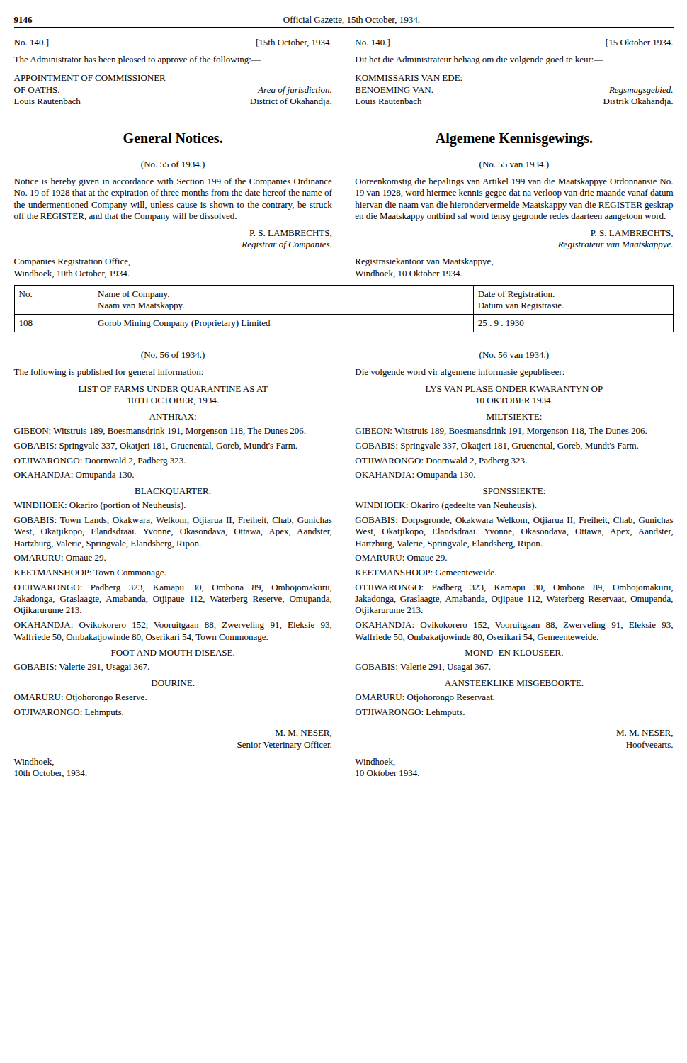9146 Official Gazette, 15th October, 1934.
No. 140.] [15th October, 1934.
The Administrator has been pleased to approve of the following:—
APPOINTMENT OF COMMISSIONER
OF OATHS. Area of jurisdiction.
Louis Rautenbach District of Okahandja.
General Notices.
(No. 55 of 1934.)
Notice is hereby given in accordance with Section 199 of the Companies Ordinance No. 19 of 1928 that at the expiration of three months from the date hereof the name of the undermentioned Company will, unless cause is shown to the contrary, be struck off the REGISTER, and that the Company will be dissolved.
P. S. LAMBRECHTS,
Registrar of Companies.
Companies Registration Office,
Windhoek, 10th October, 1934.
No. 140.] [15 Oktober 1934.
Dit het die Administrateur behaag om die volgende goed te keur:—
KOMMISSARIS VAN EDE:
BENOEMING VAN. Regsmagsgebied.
Louis Rautenbach Distrik Okahandja.
Algemene Kennisgewings.
(No. 55 van 1934.)
Ooreenkomstig die bepalings van Artikel 199 van die Maatskappye Ordonnansie No. 19 van 1928, word hiermee kennis gegee dat na verloop van drie maande vanaf datum hiervan die naam van die hierondervermelde Maatskappy van die REGISTER geskrap en die Maatskappy ontbind sal word tensy gegronde redes daarteen aangetoon word.
P. S. LAMBRECHTS,
Registrateur van Maatskappye.
Registrasiekantoor van Maatskappye,
Windhoek, 10 Oktober 1934.
| No. | Name of Company. Naam van Maatskappy. | Date of Registration. Datum van Registrasie. |
| --- | --- | --- |
| 108 | Gorob Mining Company (Proprietary) Limited | 25 . 9 . 1930 |
(No. 56 of 1934.)
The following is published for general information:—
LIST OF FARMS UNDER QUARANTINE AS AT
10TH OCTOBER, 1934.
ANTHRAX:
GIBEON: Witstruis 189, Boesmansdrink 191, Morgenson 118, The Dunes 206.
GOBABIS: Springvale 337, Okatjeri 181, Gruenental, Goreb, Mundt's Farm.
OTJIWARONGO: Doornwald 2, Padberg 323.
OKAHANDJA: Omupanda 130.
BLACKQUARTER:
WINDHOEK: Okariro (portion of Neuheusis).
GOBABIS: Town Lands, Okakwara, Welkom, Otjiarua II, Freiheit, Chab, Gunichas West, Okatjikopo, Elandsdraai. Yvonne, Okasondava, Ottawa, Apex, Aandster, Hartzburg, Valerie, Springvale, Elandsberg, Ripon.
OMARURU: Omaue 29.
KEETMANSHOOP: Town Commonage.
OTJIWARONGO: Padberg 323, Kamapu 30, Ombona 89, Ombojomakuru, Jakadonga, Graslaagte, Amabanda, Otjipaue 112, Waterberg Reserve, Omupanda, Otjikarurume 213.
OKAHANDJA: Ovikokorero 152, Vooruitgaan 88, Zwerveling 91, Eleksie 93, Walfriede 50, Ombakatjowinde 80, Oserikari 54, Town Commonage.
FOOT AND MOUTH DISEASE.
GOBABIS: Valerie 291, Usagai 367.
DOURINE.
OMARURU: Otjohorongo Reserve.
OTJIWARONGO: Lehmputs.
M. M. NESER,
Senior Veterinary Officer.
Windhoek,
10th October, 1934.
(No. 56 van 1934.)
Die volgende word vir algemene informasie gepubliseer:—
LYS VAN PLASE ONDER KWARANTYN OP
10 OKTOBER 1934.
MILTSIEKTE:
GIBEON: Witstruis 189, Boesmansdrink 191, Morgenson 118, The Dunes 206.
GOBABIS: Springvale 337, Okatjeri 181, Gruenental, Goreb, Mundt's Farm.
OTJIWARONGO: Doornwald 2, Padberg 323.
OKAHANDJA: Omupanda 130.
SPONSSIEKTE:
WINDHOEK: Okariro (gedeelte van Neuheusis).
GOBABIS: Dorpsgronde, Okakwara Welkom, Otjiarua II, Freiheit, Chab, Gunichas West, Okatjikopo, Elandsdraai. Yvonne, Okasondava, Ottawa, Apex, Aandster, Hartzburg, Valerie, Springvale, Elandsberg, Ripon.
OMARURU: Omaue 29.
KEETMANSHOOP: Gemeenteweide.
OTJIWARONGO: Padberg 323, Kamapu 30, Ombona 89, Ombojomakuru, Jakadonga, Graslaagte, Amabanda, Otjipaue 112, Waterberg Reservaat, Omupanda, Otjikarurume 213.
OKAHANDJA: Ovikokorero 152, Vooruitgaan 88, Zwerveling 91, Eleksie 93, Walfriede 50, Ombakatjowinde 80, Oserikari 54, Gemeenteweide.
MOND- EN KLOUSEER.
GOBABIS: Valerie 291, Usagai 367.
AANSTEEKLIKE MISGEBOORTE.
OMARURU: Otjohorongo Reservaat.
OTJIWARONGO: Lehmputs.
M. M. NESER,
Hoofveearts.
Windhoek,
10 Oktober 1934.